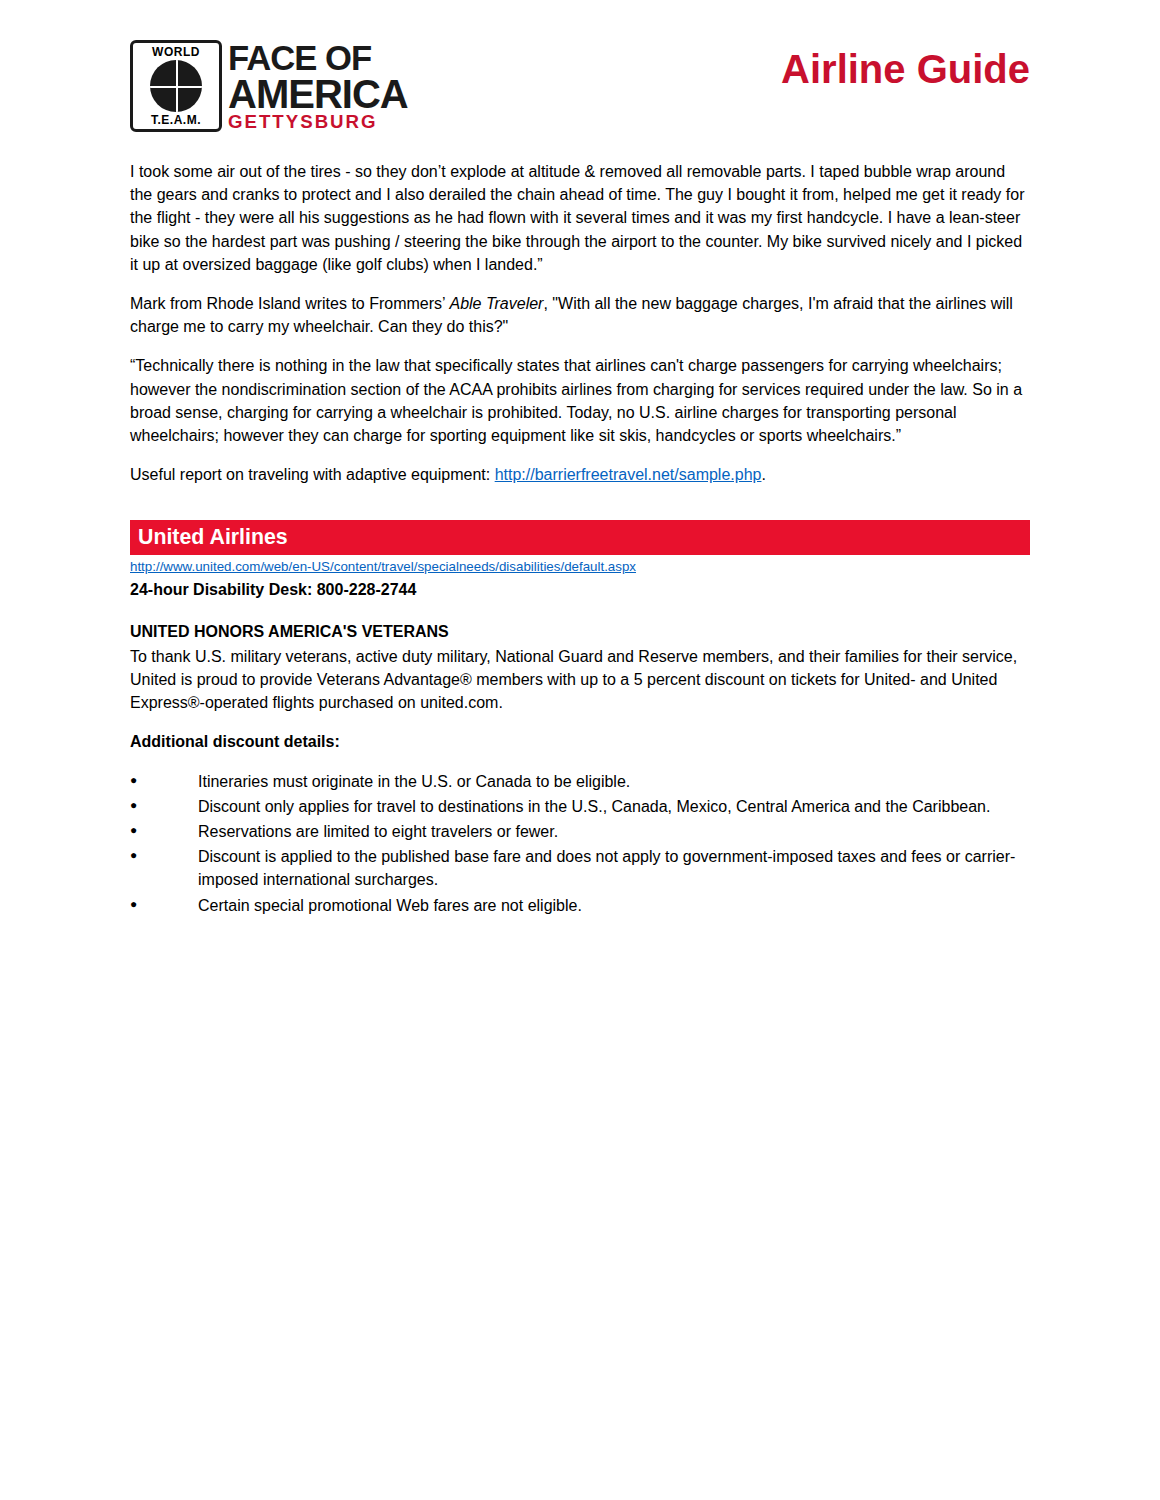WORLD
T.E.A.M.
FACE OF AMERICA GETTYSBURG
Airline Guide
I took some air out of the tires - so they don’t explode at altitude & removed all removable parts. I taped bubble wrap around the gears and cranks to protect and I also derailed the chain ahead of time. The guy I bought it from, helped me get it ready for the flight - they were all his suggestions as he had flown with it several times and it was my first handcycle. I have a lean-steer bike so the hardest part was pushing / steering the bike through the airport to the counter. My bike survived nicely and I picked it up at oversized baggage (like golf clubs) when I landed.”
Mark from Rhode Island writes to Frommers’ Able Traveler, "With all the new baggage charges, I'm afraid that the airlines will charge me to carry my wheelchair. Can they do this?"
“Technically there is nothing in the law that specifically states that airlines can't charge passengers for carrying wheelchairs; however the nondiscrimination section of the ACAA prohibits airlines from charging for services required under the law. So in a broad sense, charging for carrying a wheelchair is prohibited. Today, no U.S. airline charges for transporting personal wheelchairs; however they can charge for sporting equipment like sit skis, handcycles or sports wheelchairs.”
Useful report on traveling with adaptive equipment: http://barrierfreetravel.net/sample.php.
United Airlines
http://www.united.com/web/en-US/content/travel/specialneeds/disabilities/default.aspx
24-hour Disability Desk: 800-228-2744
UNITED HONORS AMERICA'S VETERANS
To thank U.S. military veterans, active duty military, National Guard and Reserve members, and their families for their service, United is proud to provide Veterans Advantage® members with up to a 5 percent discount on tickets for United- and United Express®-operated flights purchased on united.com.
Additional discount details:
Itineraries must originate in the U.S. or Canada to be eligible.
Discount only applies for travel to destinations in the U.S., Canada, Mexico, Central America and the Caribbean.
Reservations are limited to eight travelers or fewer.
Discount is applied to the published base fare and does not apply to government-imposed taxes and fees or carrier-imposed international surcharges.
Certain special promotional Web fares are not eligible.